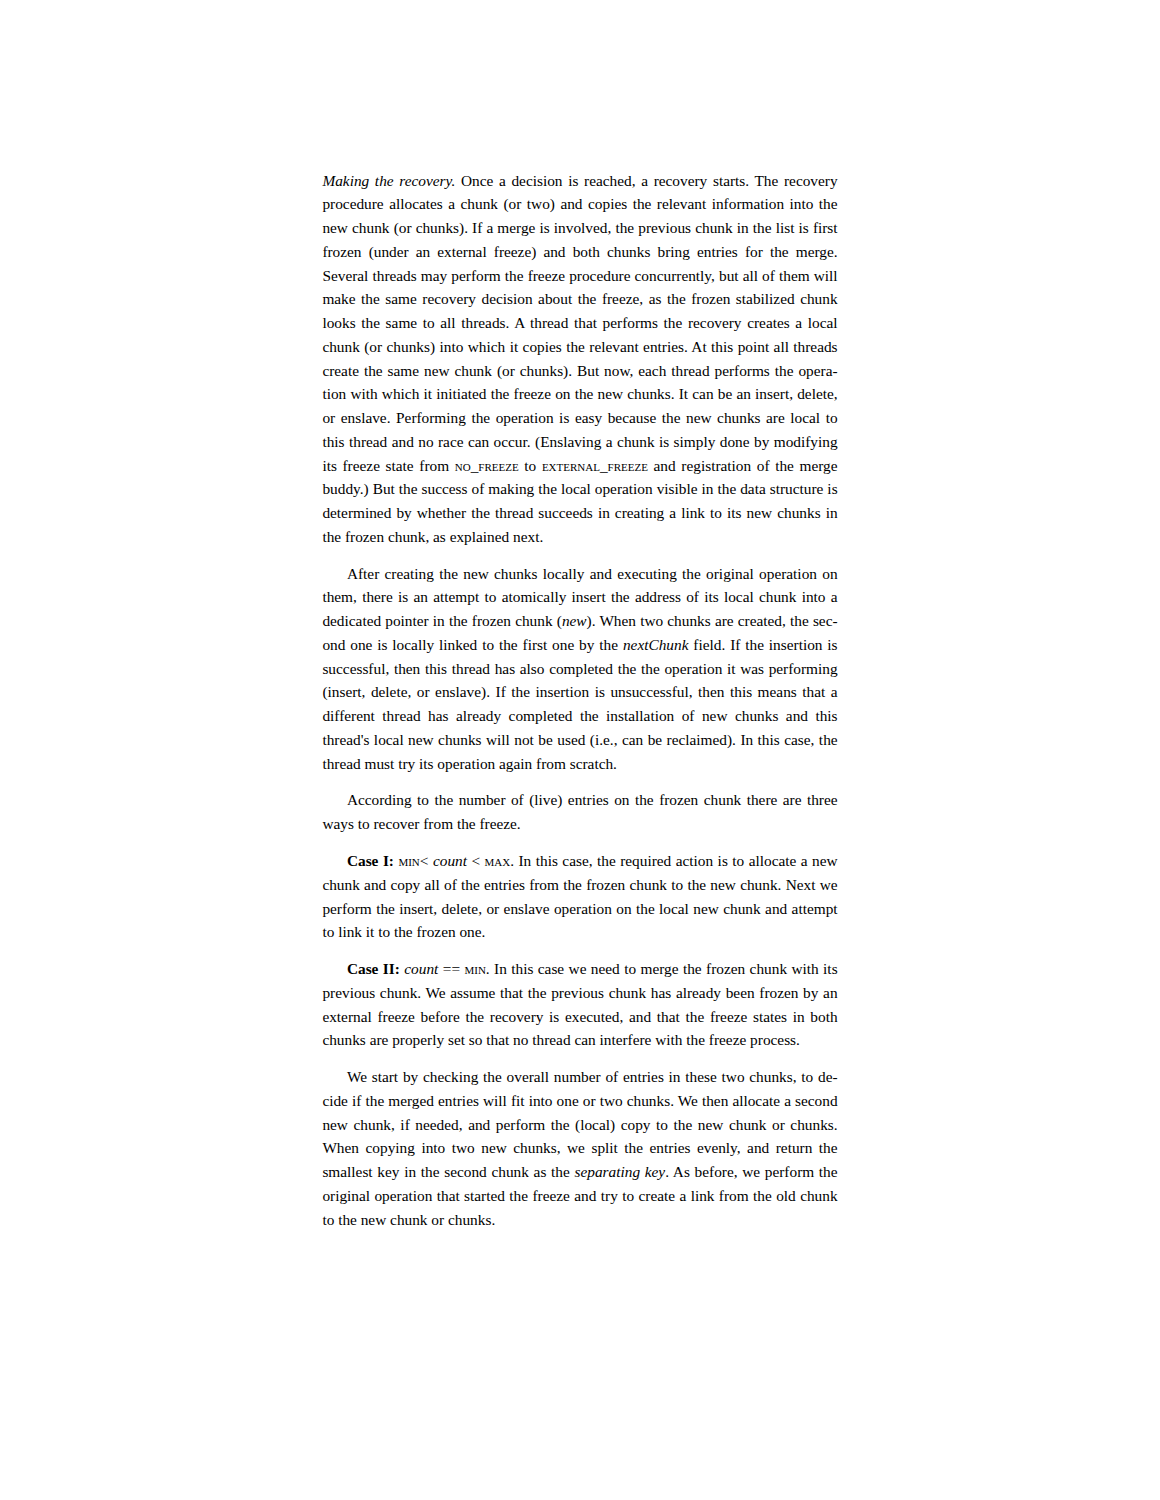Making the recovery. Once a decision is reached, a recovery starts. The recovery procedure allocates a chunk (or two) and copies the relevant information into the new chunk (or chunks). If a merge is involved, the previous chunk in the list is first frozen (under an external freeze) and both chunks bring entries for the merge. Several threads may perform the freeze procedure concurrently, but all of them will make the same recovery decision about the freeze, as the frozen stabilized chunk looks the same to all threads. A thread that performs the recovery creates a local chunk (or chunks) into which it copies the relevant entries. At this point all threads create the same new chunk (or chunks). But now, each thread performs the operation with which it initiated the freeze on the new chunks. It can be an insert, delete, or enslave. Performing the operation is easy because the new chunks are local to this thread and no race can occur. (Enslaving a chunk is simply done by modifying its freeze state from no_freeze to external_freeze and registration of the merge buddy.) But the success of making the local operation visible in the data structure is determined by whether the thread succeeds in creating a link to its new chunks in the frozen chunk, as explained next.
After creating the new chunks locally and executing the original operation on them, there is an attempt to atomically insert the address of its local chunk into a dedicated pointer in the frozen chunk (new). When two chunks are created, the second one is locally linked to the first one by the nextChunk field. If the insertion is successful, then this thread has also completed the the operation it was performing (insert, delete, or enslave). If the insertion is unsuccessful, then this means that a different thread has already completed the installation of new chunks and this thread's local new chunks will not be used (i.e., can be reclaimed). In this case, the thread must try its operation again from scratch.
According to the number of (live) entries on the frozen chunk there are three ways to recover from the freeze.
Case I: min< count < max. In this case, the required action is to allocate a new chunk and copy all of the entries from the frozen chunk to the new chunk. Next we perform the insert, delete, or enslave operation on the local new chunk and attempt to link it to the frozen one.
Case II: count == min. In this case we need to merge the frozen chunk with its previous chunk. We assume that the previous chunk has already been frozen by an external freeze before the recovery is executed, and that the freeze states in both chunks are properly set so that no thread can interfere with the freeze process.
We start by checking the overall number of entries in these two chunks, to decide if the merged entries will fit into one or two chunks. We then allocate a second new chunk, if needed, and perform the (local) copy to the new chunk or chunks. When copying into two new chunks, we split the entries evenly, and return the smallest key in the second chunk as the separating key. As before, we perform the original operation that started the freeze and try to create a link from the old chunk to the new chunk or chunks.